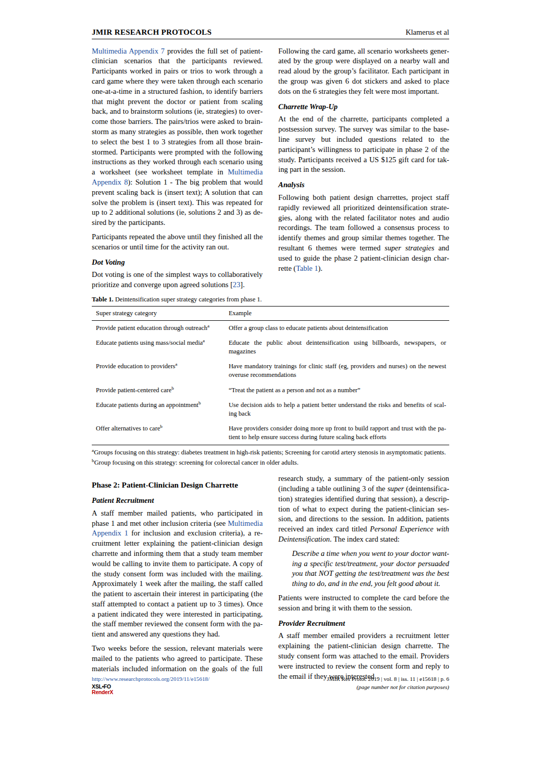JMIR RESEARCH PROTOCOLS
Klamerus et al
Multimedia Appendix 7 provides the full set of patient-clinician scenarios that the participants reviewed. Participants worked in pairs or trios to work through a card game where they were taken through each scenario one-at-a-time in a structured fashion, to identify barriers that might prevent the doctor or patient from scaling back, and to brainstorm solutions (ie, strategies) to overcome those barriers. The pairs/trios were asked to brainstorm as many strategies as possible, then work together to select the best 1 to 3 strategies from all those brainstormed. Participants were prompted with the following instructions as they worked through each scenario using a worksheet (see worksheet template in Multimedia Appendix 8): Solution 1 - The big problem that would prevent scaling back is (insert text); A solution that can solve the problem is (insert text). This was repeated for up to 2 additional solutions (ie, solutions 2 and 3) as desired by the participants.
Participants repeated the above until they finished all the scenarios or until time for the activity ran out.
Dot Voting
Dot voting is one of the simplest ways to collaboratively prioritize and converge upon agreed solutions [23].
Following the card game, all scenario worksheets generated by the group were displayed on a nearby wall and read aloud by the group’s facilitator. Each participant in the group was given 6 dot stickers and asked to place dots on the 6 strategies they felt were most important.
Charrette Wrap-Up
At the end of the charrette, participants completed a postsession survey. The survey was similar to the baseline survey but included questions related to the participant’s willingness to participate in phase 2 of the study. Participants received a US $125 gift card for taking part in the session.
Analysis
Following both patient design charrettes, project staff rapidly reviewed all prioritized deintensification strategies, along with the related facilitator notes and audio recordings. The team followed a consensus process to identify themes and group similar themes together. The resultant 6 themes were termed super strategies and used to guide the phase 2 patient-clinician design charrette (Table 1).
Table 1. Deintensification super strategy categories from phase 1.
| Super strategy category | Example |
| --- | --- |
| Provide patient education through outreach a | Offer a group class to educate patients about deintensification |
| Educate patients using mass/social media a | Educate the public about deintensification using billboards, newspapers, or magazines |
| Provide education to providers a | Have mandatory trainings for clinic staff (eg, providers and nurses) on the newest overuse recommendations |
| Provide patient-centered care b | “Treat the patient as a person and not as a number” |
| Educate patients during an appointment b | Use decision aids to help a patient better understand the risks and benefits of scaling back |
| Offer alternatives to care b | Have providers consider doing more up front to build rapport and trust with the patient to help ensure success during future scaling back efforts |
aGroups focusing on this strategy: diabetes treatment in high-risk patients; Screening for carotid artery stenosis in asymptomatic patients.
bGroup focusing on this strategy: screening for colorectal cancer in older adults.
Phase 2: Patient-Clinician Design Charrette
Patient Recruitment
A staff member mailed patients, who participated in phase 1 and met other inclusion criteria (see Multimedia Appendix 1 for inclusion and exclusion criteria), a recruitment letter explaining the patient-clinician design charrette and informing them that a study team member would be calling to invite them to participate. A copy of the study consent form was included with the mailing. Approximately 1 week after the mailing, the staff called the patient to ascertain their interest in participating (the staff attempted to contact a patient up to 3 times). Once a patient indicated they were interested in participating, the staff member reviewed the consent form with the patient and answered any questions they had.
Two weeks before the session, relevant materials were mailed to the patients who agreed to participate. These materials included information on the goals of the full research study, a summary of the patient-only session (including a table outlining 3 of the super (deintensification) strategies identified during that session), a description of what to expect during the patient-clinician session, and directions to the session. In addition, patients received an index card titled Personal Experience with Deintensification. The index card stated:
Describe a time when you went to your doctor wanting a specific test/treatment, your doctor persuaded you that NOT getting the test/treatment was the best thing to do, and in the end, you felt good about it.
Patients were instructed to complete the card before the session and bring it with them to the session.
Provider Recruitment
A staff member emailed providers a recruitment letter explaining the patient-clinician design charrette. The study consent form was attached to the email. Providers were instructed to review the consent form and reply to the email if they were interested
http://www.researchprotocols.org/2019/11/e15618/
JMIR Res Protoc 2019 | vol. 8 | iss. 11 | e15618 | p. 6
(page number not for citation purposes)
XSL•FO
RenderX